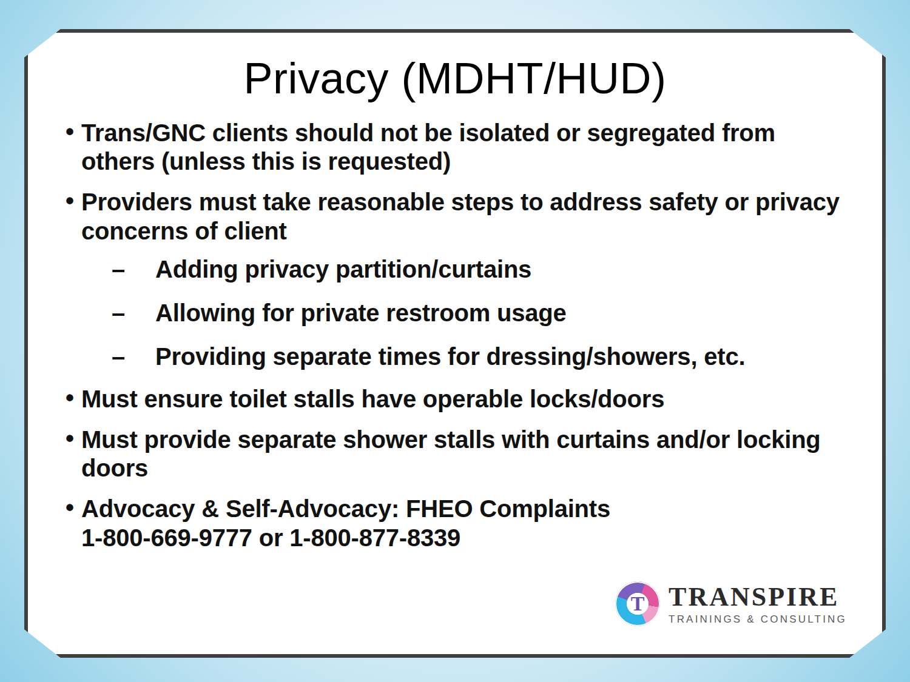Privacy (MDHT/HUD)
Trans/GNC clients should not be isolated or segregated from others (unless this is requested)
Providers must take reasonable steps to address safety or privacy concerns of client
Adding privacy partition/curtains
Allowing for private restroom usage
Providing separate times for dressing/showers, etc.
Must ensure toilet stalls have operable locks/doors
Must provide separate shower stalls with curtains and/or locking doors
Advocacy & Self-Advocacy: FHEO Complaints
1-800-669-9777 or 1-800-877-8339
TRANSPIRE
TRAININGS & CONSULTING